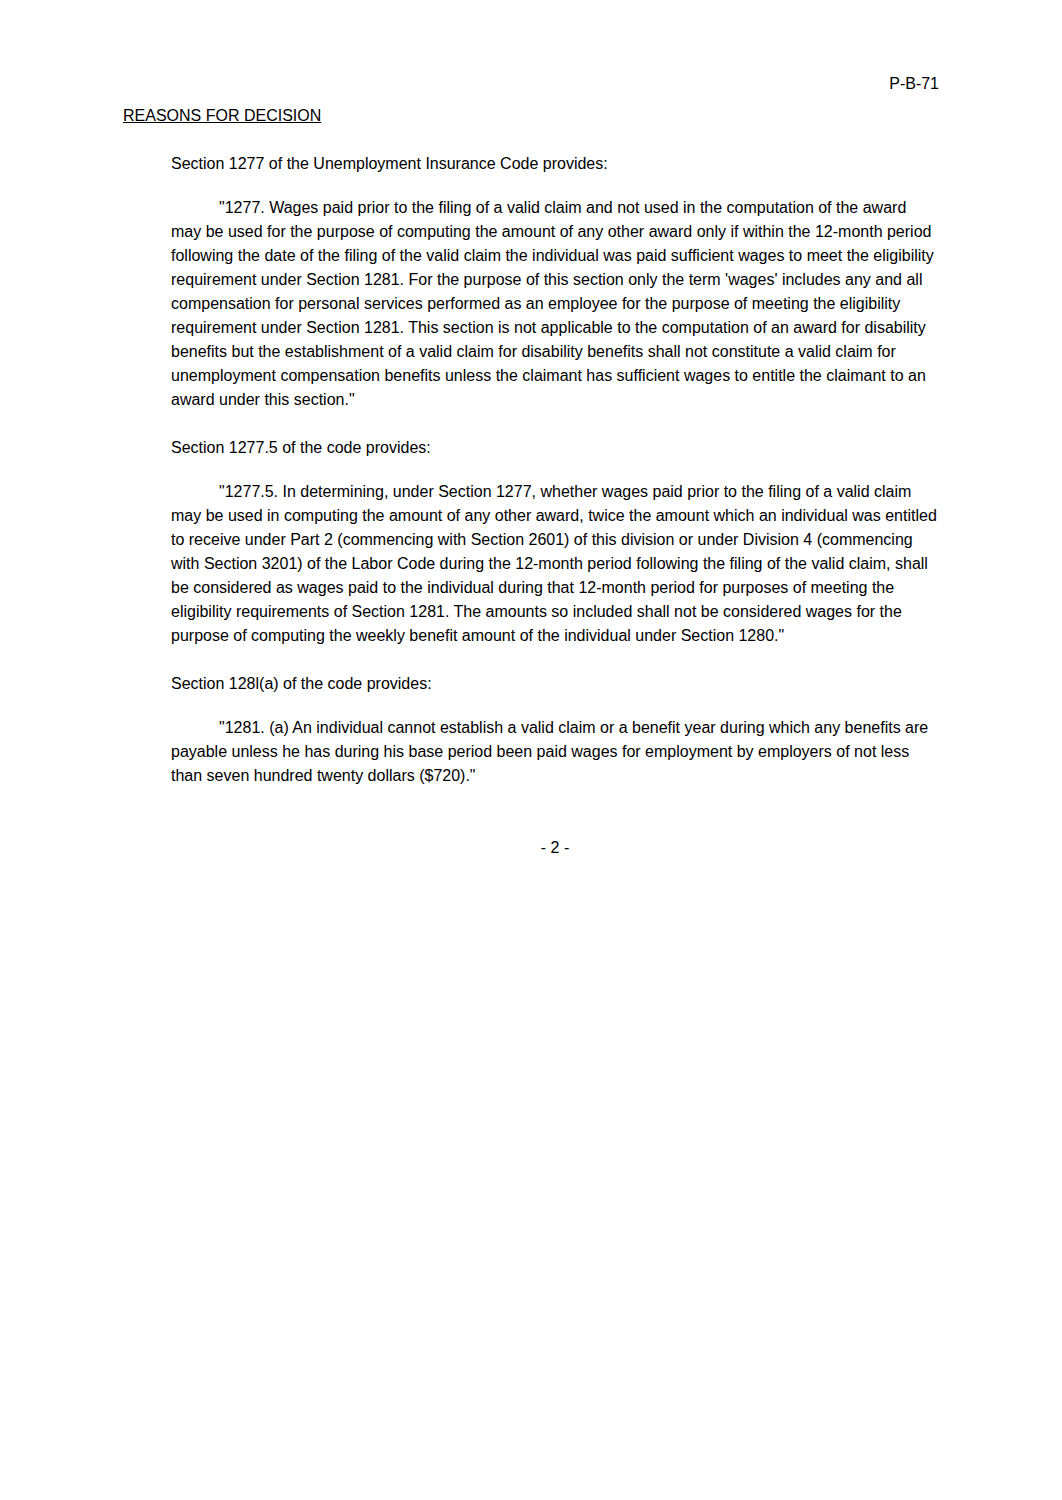P-B-71
REASONS FOR DECISION
Section 1277 of the Unemployment Insurance Code provides:
"1277. Wages paid prior to the filing of a valid claim and not used in the computation of the award may be used for the purpose of computing the amount of any other award only if within the 12-month period following the date of the filing of the valid claim the individual was paid sufficient wages to meet the eligibility requirement under Section 1281. For the purpose of this section only the term 'wages' includes any and all compensation for personal services performed as an employee for the purpose of meeting the eligibility requirement under Section 1281. This section is not applicable to the computation of an award for disability benefits but the establishment of a valid claim for disability benefits shall not constitute a valid claim for unemployment compensation benefits unless the claimant has sufficient wages to entitle the claimant to an award under this section."
Section 1277.5 of the code provides:
"1277.5. In determining, under Section 1277, whether wages paid prior to the filing of a valid claim may be used in computing the amount of any other award, twice the amount which an individual was entitled to receive under Part 2 (commencing with Section 2601) of this division or under Division 4 (commencing with Section 3201) of the Labor Code during the 12-month period following the filing of the valid claim, shall be considered as wages paid to the individual during that 12-month period for purposes of meeting the eligibility requirements of Section 1281. The amounts so included shall not be considered wages for the purpose of computing the weekly benefit amount of the individual under Section 1280."
Section 128l(a) of the code provides:
"1281. (a) An individual cannot establish a valid claim or a benefit year during which any benefits are payable unless he has during his base period been paid wages for employment by employers of not less than seven hundred twenty dollars ($720)."
- 2 -